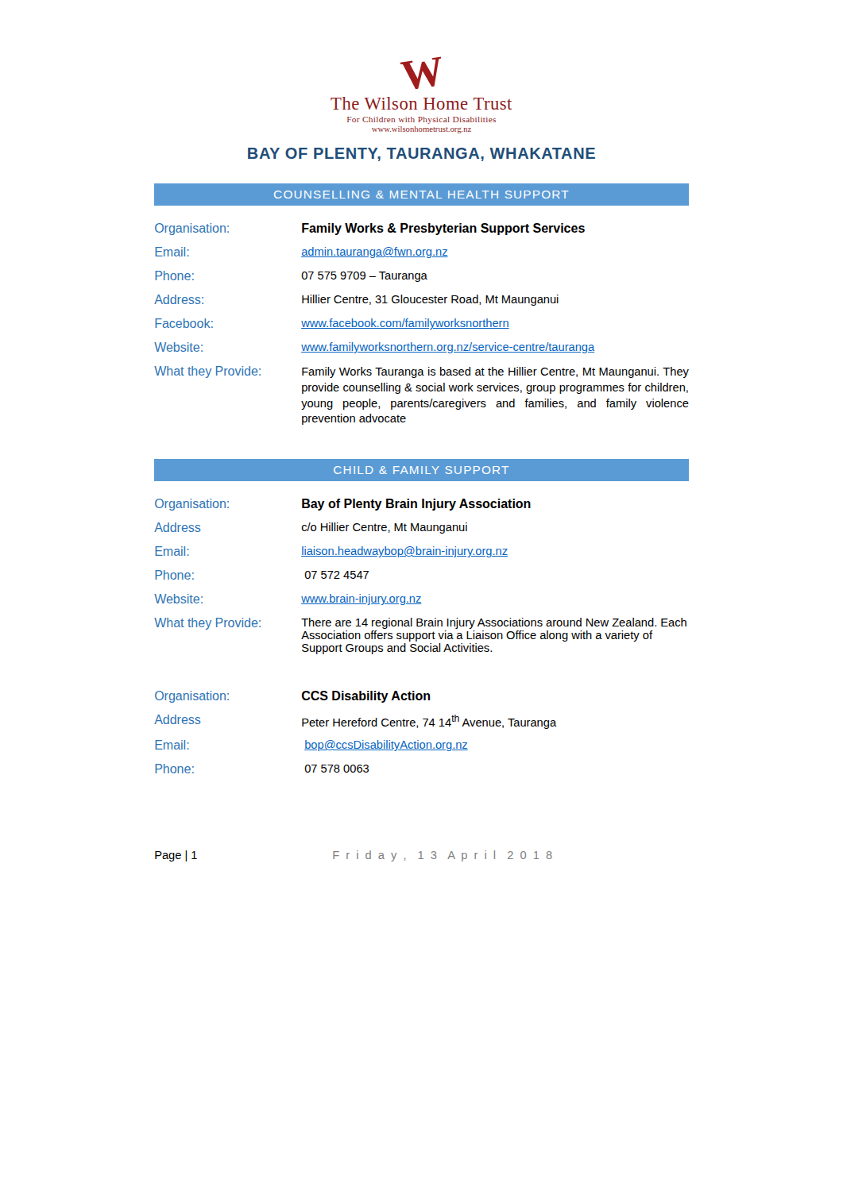W
The Wilson Home Trust
For Children with Physical Disabilities
www.wilsonhometrust.org.nz
BAY OF PLENTY, TAURANGA, WHAKATANE
COUNSELLING & MENTAL HEALTH SUPPORT
| Organisation: | Family Works & Presbyterian Support Services |
| Email: | admin.tauranga@fwn.org.nz |
| Phone: | 07 575 9709 – Tauranga |
| Address: | Hillier Centre, 31 Gloucester Road, Mt Maunganui |
| Facebook: | www.facebook.com/familyworksnorthern |
| Website: | www.familyworksnorthern.org.nz/service-centre/tauranga |
| What they Provide: | Family Works Tauranga is based at the Hillier Centre, Mt Maunganui. They provide counselling & social work services, group programmes for children, young people, parents/caregivers and families, and family violence prevention advocate |
CHILD & FAMILY SUPPORT
| Organisation: | Bay of Plenty Brain Injury Association |
| Address | c/o Hillier Centre, Mt Maunganui |
| Email: | liaison.headwaybop@brain-injury.org.nz |
| Phone: | 07 572 4547 |
| Website: | www.brain-injury.org.nz |
| What they Provide: | There are 14 regional Brain Injury Associations around New Zealand. Each Association offers support via a Liaison Office along with a variety of Support Groups and Social Activities. |
| Organisation: | CCS Disability Action |
| Address | Peter Hereford Centre, 74 14 th Avenue, Tauranga |
| Email: | bop@ccsDisabilityAction.org.nz |
| Phone: | 07 578 0063 |
Page | 1
F r i d a y , 1 3 A p r i l 2 0 1 8